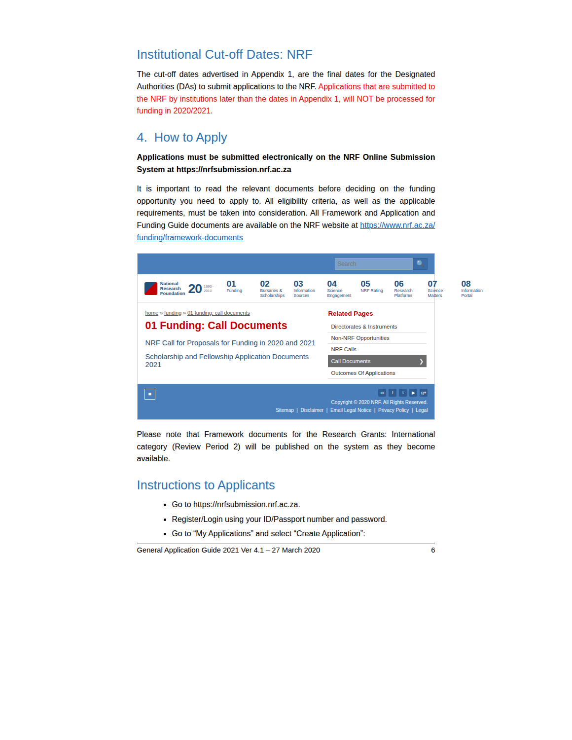Institutional Cut-off Dates: NRF
The cut-off dates advertised in Appendix 1, are the final dates for the Designated Authorities (DAs) to submit applications to the NRF. Applications that are submitted to the NRF by institutions later than the dates in Appendix 1, will NOT be processed for funding in 2020/2021.
4. How to Apply
Applications must be submitted electronically on the NRF Online Submission System at https://nrfsubmission.nrf.ac.za
It is important to read the relevant documents before deciding on the funding opportunity you need to apply to. All eligibility criteria, as well as the applicable requirements, must be taken into consideration. All Framework and Application and Funding Guide documents are available on the NRF website at https://www.nrf.ac.za/funding/framework-documents
🔍
National
Research
Foundation
20
1990–2010
01 Funding
02 Bursaries &
Scholarships
03 Information
Sources
04 Science
Engagement
05 NRF Rating
06 Research
Platforms
07 Science
Matters
08 Information
Portal
home » funding » 01 funding: call documents
01 Funding: Call Documents
NRF Call for Proposals for Funding in 2020 and 2021
Scholarship and Fellowship Application Documents 2021
Related Pages
Directorates & Instruments
Non-NRF Opportunities
NRF Calls
Call Documents❯
Outcomes Of Applications
■
in ft▶g+
Copyright © 2020 NRF. All Rights Reserved.
Sitemap | Disclaimer | Email Legal Notice | Privacy Policy | Legal
Please note that Framework documents for the Research Grants: International category (Review Period 2) will be published on the system as they become available.
Instructions to Applicants
Go to https://nrfsubmission.nrf.ac.za.
Register/Login using your ID/Passport number and password.
Go to “My Applications” and select “Create Application”:
General Application Guide 2021 Ver 4.1 – 27 March 2020 6